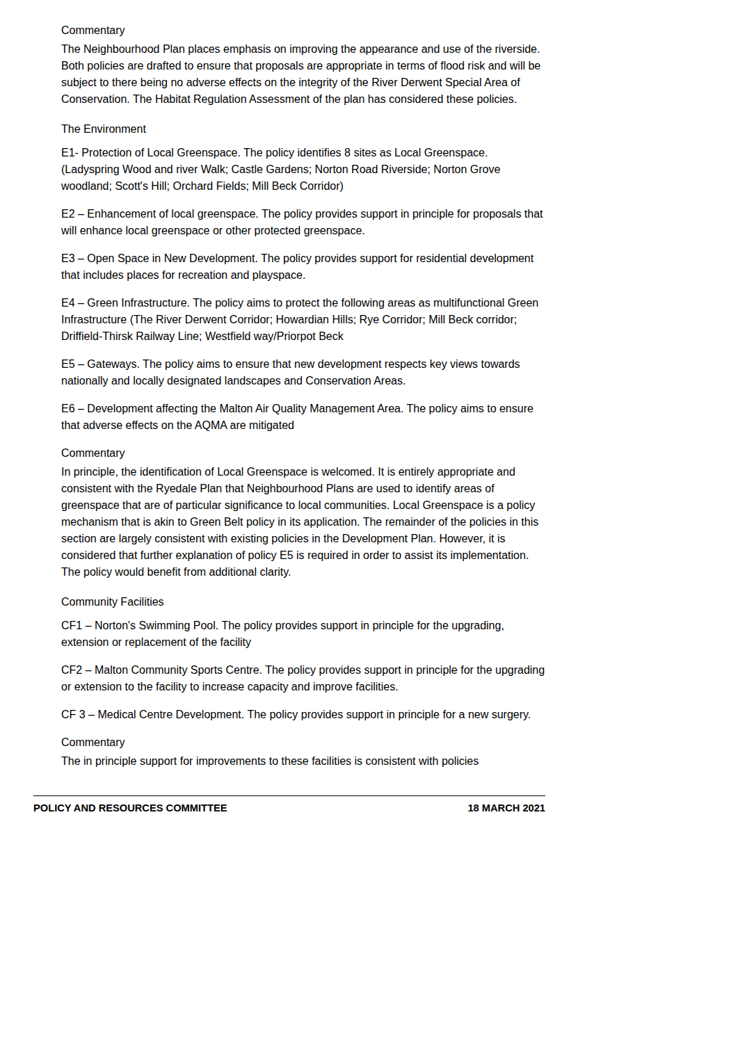Commentary
The Neighbourhood Plan places emphasis on improving the appearance and use of the riverside. Both policies are drafted to ensure that proposals are appropriate in terms of flood risk and will be subject to there being no adverse effects on the integrity of the River Derwent Special Area of Conservation. The Habitat Regulation Assessment of the plan has considered these policies.
The Environment
E1- Protection of Local Greenspace. The policy identifies 8 sites as Local Greenspace. (Ladyspring Wood and river Walk; Castle Gardens; Norton Road Riverside; Norton Grove woodland; Scott's Hill; Orchard Fields; Mill Beck Corridor)
E2 – Enhancement of local greenspace. The policy provides support in principle for proposals that will enhance local greenspace or other protected greenspace.
E3 – Open Space in New Development. The policy provides support for residential development that includes places for recreation and playspace.
E4 – Green Infrastructure. The policy aims to protect the following areas as multifunctional Green Infrastructure (The River Derwent Corridor; Howardian Hills; Rye Corridor; Mill Beck corridor; Driffield-Thirsk Railway Line; Westfield way/Priorpot Beck
E5 – Gateways. The policy aims to ensure that new development respects key views towards nationally and locally designated landscapes and Conservation Areas.
E6 – Development affecting the Malton Air Quality Management Area. The policy aims to ensure that adverse effects on the AQMA are mitigated
Commentary
In principle, the identification of Local Greenspace is welcomed. It is entirely appropriate and consistent with the Ryedale Plan that Neighbourhood Plans are used to identify areas of greenspace that are of particular significance to local communities. Local Greenspace is a policy mechanism that is akin to Green Belt policy in its application. The remainder of the policies in this section are largely consistent with existing policies in the Development Plan. However, it is considered that further explanation of policy E5 is required in order to assist its implementation. The policy would benefit from additional clarity.
Community Facilities
CF1 – Norton's Swimming Pool. The policy provides support in principle for the upgrading, extension or replacement of the facility
CF2 – Malton Community Sports Centre. The policy provides support in principle for the upgrading or extension to the facility to increase capacity and improve facilities.
CF 3 – Medical Centre Development. The policy provides support in principle for a new surgery.
Commentary
The in principle support for improvements to these facilities is consistent with policies
POLICY AND RESOURCES COMMITTEE 18 MARCH 2021